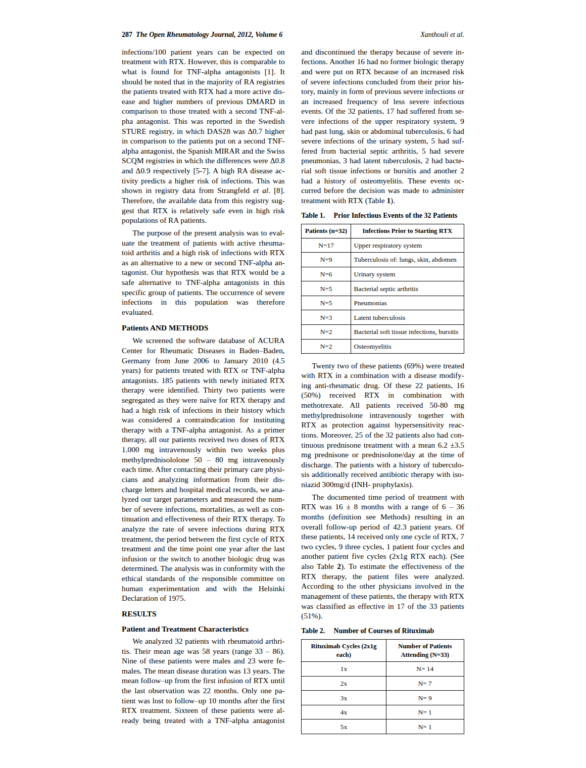287 The Open Rheumatology Journal, 2012, Volume 6
Xanthouli et al.
infections/100 patient years can be expected on treatment with RTX. However, this is comparable to what is found for TNF-alpha antagonists [1]. It should be noted that in the majority of RA registries the patients treated with RTX had a more active disease and higher numbers of previous DMARD in comparison to those treated with a second TNF-alpha antagonist. This was reported in the Swedish STURE registry, in which DAS28 was Δ0.7 higher in comparison to the patients put on a second TNF-alpha antagonist, the Spanish MIRAR and the Swiss SCQM registries in which the differences were Δ0.8 and Δ0.9 respectively [5-7]. A high RA disease activity predicts a higher risk of infections. This was shown in registry data from Strangfeld et al. [8]. Therefore, the available data from this registry suggest that RTX is relatively safe even in high risk populations of RA patients.
The purpose of the present analysis was to evaluate the treatment of patients with active rheumatoid arthritis and a high risk of infections with RTX as an alternative to a new or second TNF-alpha antagonist. Our hypothesis was that RTX would be a safe alternative to TNF-alpha antagonists in this specific group of patients. The occurrence of severe infections in this population was therefore evaluated.
Patients AND METHODS
We screened the software database of ACURA Center for Rheumatic Diseases in Baden–Baden, Germany from June 2006 to January 2010 (4.5 years) for patients treated with RTX or TNF-alpha antagonists. 185 patients with newly initiated RTX therapy were identified. Thirty two patients were segregated as they were naïve for RTX therapy and had a high risk of infections in their history which was considered a contraindication for instituting therapy with a TNF-alpha antagonist. As a primer therapy, all our patients received two doses of RTX 1.000 mg intravenously within two weeks plus methylprednisololone 50 – 80 mg intravenously each time. After contacting their primary care physicians and analyzing information from their discharge letters and hospital medical records, we analyzed our target parameters and measured the number of severe infections, mortalities, as well as continuation and effectiveness of their RTX therapy. To analyze the rate of severe infections during RTX treatment, the period between the first cycle of RTX treatment and the time point one year after the last infusion or the switch to another biologic drug was determined. The analysis was in conformity with the ethical standards of the responsible committee on human experimentation and with the Helsinki Declaration of 1975.
RESULTS
Patient and Treatment Characteristics
We analyzed 32 patients with rheumatoid arthritis. Their mean age was 58 years (range 33 – 86). Nine of these patients were males and 23 were females. The mean disease duration was 13 years. The mean follow–up from the first infusion of RTX until the last observation was 22 months. Only one patient was lost to follow–up 10 months after the first RTX treatment. Sixteen of these patients were already being treated with a TNF-alpha antagonist and discontinued the therapy because of severe infections. Another 16 had no former biologic therapy and were put on RTX because of an increased risk of severe infections concluded from their prior history, mainly in form of previous severe infections or an increased frequency of less severe infectious events. Of the 32 patients, 17 had suffered from severe infections of the upper respiratory system, 9 had past lung, skin or abdominal tuberculosis, 6 had severe infections of the urinary system, 5 had suffered from bacterial septic arthritis, 5 had severe pneumonias, 3 had latent tuberculosis, 2 had bacterial soft tissue infections or bursitis and another 2 had a history of osteomyelitis. These events occurred before the decision was made to administer treatment with RTX (Table 1).
Table 1. Prior Infectious Events of the 32 Patients
| Patients (n=32) | Infections Prior to Starting RTX |
| --- | --- |
| N=17 | Upper respiratory system |
| N=9 | Tuberculosis of: lungs, skin, abdomen |
| N=6 | Urinary system |
| N=5 | Bacterial septic arthritis |
| N=5 | Pneumonias |
| N=3 | Latent tuberculosis |
| N=2 | Bacterial soft tissue infections, bursitis |
| N=2 | Osteomyelitis |
Twenty two of these patients (69%) were treated with RTX in a combination with a disease modifying anti-rheumatic drug. Of these 22 patients, 16 (50%) received RTX in combination with methotrexate. All patients received 50-80 mg methylprednisolone intravenously together with RTX as protection against hypersensitivity reactions. Moreover, 25 of the 32 patients also had continuous prednisone treatment with a mean 6.2 ±3.5 mg prednisone or prednisolone/day at the time of discharge. The patients with a history of tuberculosis additionally received antibiotic therapy with isoniazid 300mg/d (INH- prophylaxis).
The documented time period of treatment with RTX was 16 ± 8 months with a range of 6 – 36 months (definition see Methods) resulting in an overall follow-up period of 42.3 patient years. Of these patients, 14 received only one cycle of RTX, 7 two cycles, 9 three cycles, 1 patient four cycles and another patient five cycles (2x1g RTX each). (See also Table 2). To estimate the effectiveness of the RTX therapy, the patient files were analyzed. According to the other physicians involved in the management of these patients, the therapy with RTX was classified as effective in 17 of the 33 patients (51%).
Table 2. Number of Courses of Rituximab
| Rituximab Cycles (2x1g each) | Number of Patients Attending (N=33) |
| --- | --- |
| 1x | N= 14 |
| 2x | N= 7 |
| 3x | N= 9 |
| 4x | N= 1 |
| 5x | N= 1 |